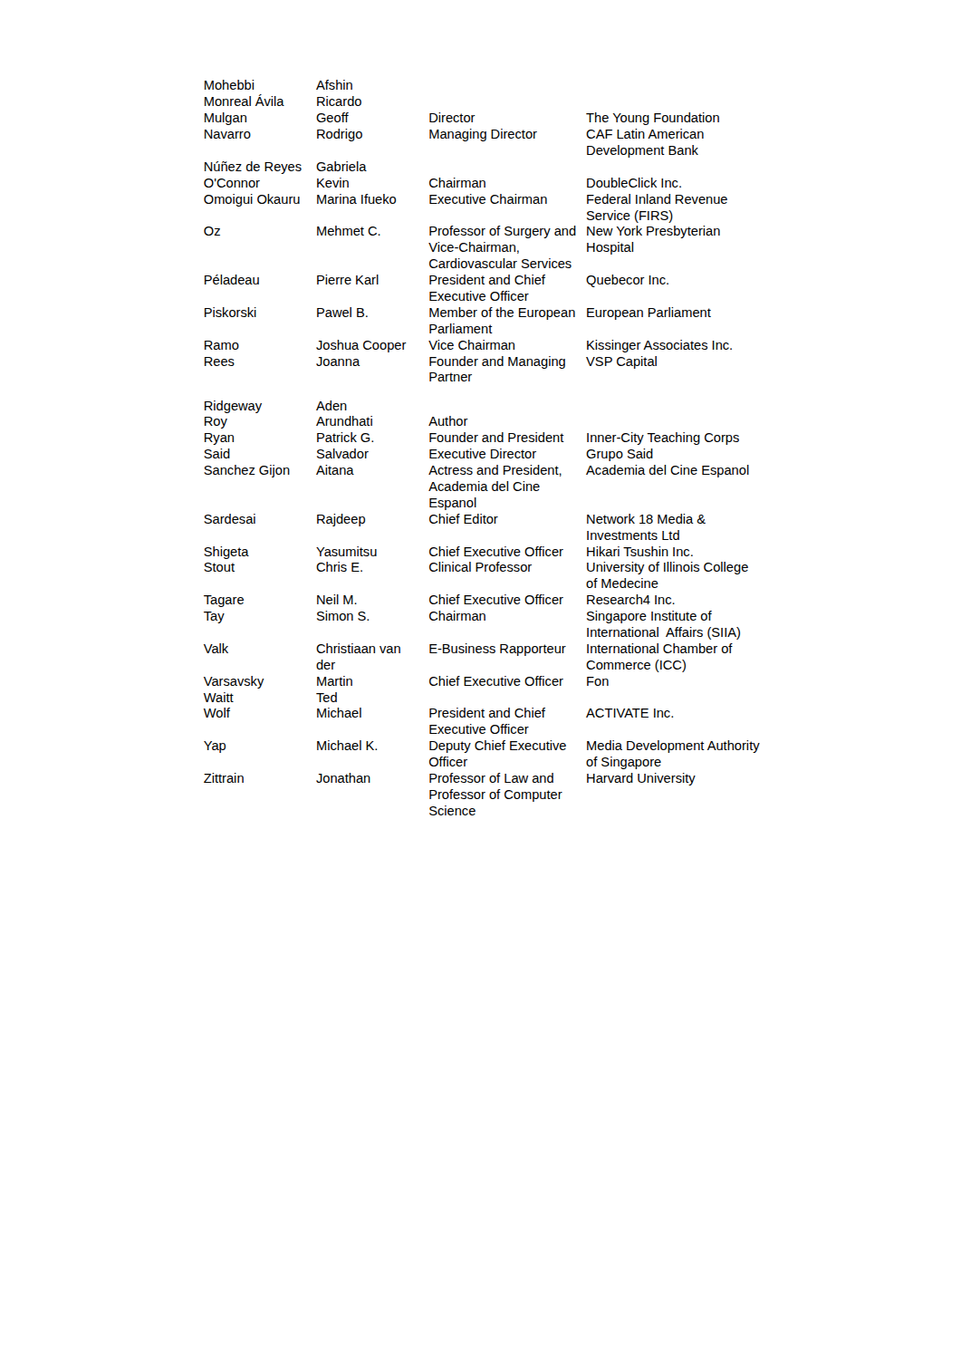| Mohebbi | Afshin | | |
| Monreal Ávila | Ricardo | | |
| Mulgan | Geoff | Director | The Young Foundation |
| Navarro | Rodrigo | Managing Director | CAF Latin American Development Bank |
| Núñez de Reyes | Gabriela | | |
| O'Connor | Kevin | Chairman | DoubleClick Inc. |
| Omoigui Okauru | Marina Ifueko | Executive Chairman | Federal Inland Revenue Service (FIRS) |
| Oz | Mehmet C. | Professor of Surgery and Vice-Chairman, Cardiovascular Services | New York Presbyterian Hospital |
| Péladeau | Pierre Karl | President and Chief Executive Officer | Quebecor Inc. |
| Piskorski | Pawel B. | Member of the European Parliament | European Parliament |
| Ramo | Joshua Cooper | Vice Chairman | Kissinger Associates Inc. |
| Rees | Joanna | Founder and Managing Partner | VSP Capital |
| Ridgeway | Aden | | |
| Roy | Arundhati | Author | |
| Ryan | Patrick G. | Founder and President | Inner-City Teaching Corps |
| Said | Salvador | Executive Director | Grupo Said |
| Sanchez Gijon | Aitana | Actress and President, Academia del Cine Espanol | Academia del Cine Espanol |
| Sardesai | Rajdeep | Chief Editor | Network 18 Media & Investments Ltd |
| Shigeta | Yasumitsu | Chief Executive Officer | Hikari Tsushin Inc. |
| Stout | Chris E. | Clinical Professor | University of Illinois College of Medecine |
| Tagare | Neil M. | Chief Executive Officer | Research4 Inc. |
| Tay | Simon S. | Chairman | Singapore Institute of International Affairs (SIIA) |
| Valk | Christiaan van der | E-Business Rapporteur | International Chamber of Commerce (ICC) |
| Varsavsky | Martin | Chief Executive Officer | Fon |
| Waitt | Ted | | |
| Wolf | Michael | President and Chief Executive Officer | ACTIVATE Inc. |
| Yap | Michael K. | Deputy Chief Executive Officer | Media Development Authority of Singapore |
| Zittrain | Jonathan | Professor of Law and Professor of Computer Science | Harvard University |